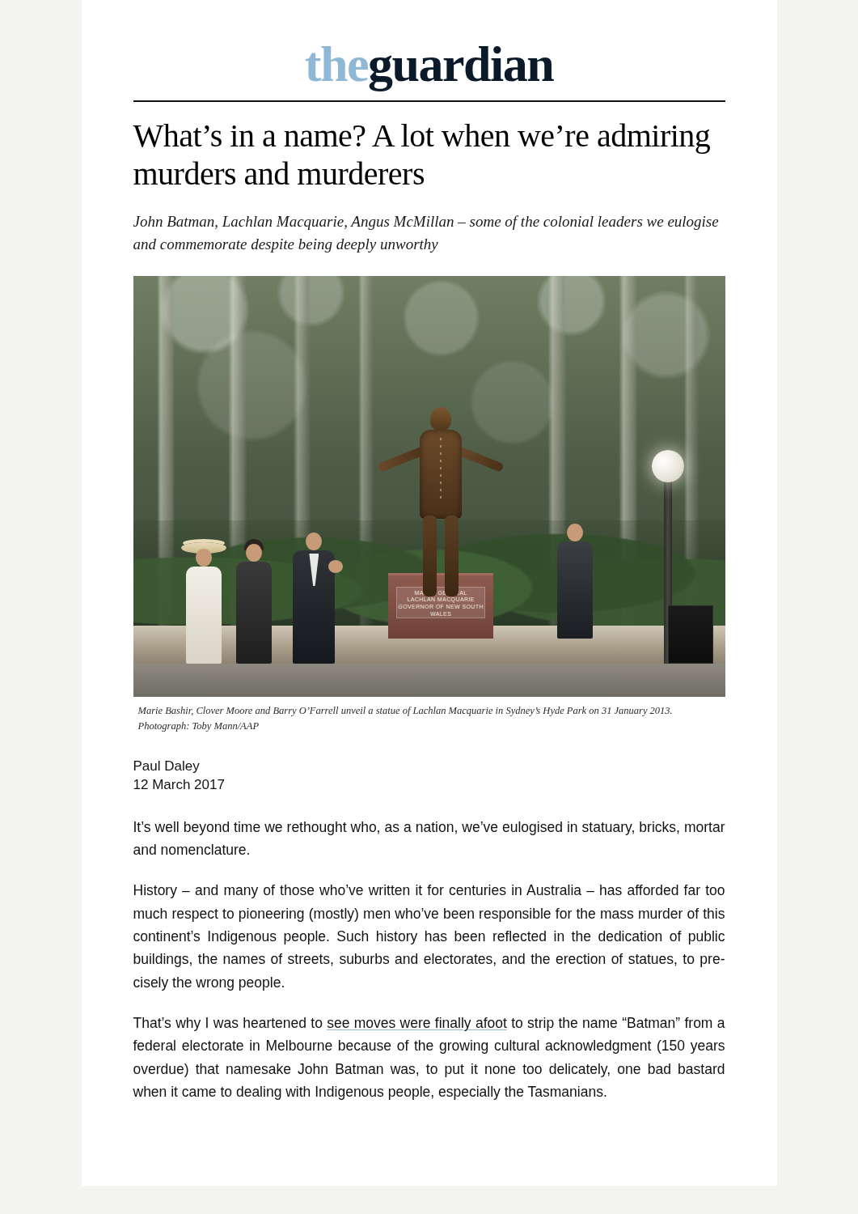the guardian
What’s in a name? A lot when we’re admiring murders and murderers
John Batman, Lachlan Macquarie, Angus McMillan – some of the colonial leaders we eulogise and commemorate despite being deeply unworthy
Major General
Lachlan Macquarie
Governor of New South Wales
Marie Bashir, Clover Moore and Barry O’Farrell unveil a statue of Lachlan Macquarie in Sydney’s Hyde Park on 31 January 2013. Photograph: Toby Mann/AAP
Paul Daley 12 March 2017
It’s well beyond time we rethought who, as a nation, we’ve eulogised in statuary, bricks, mortar and nomenclature.
History – and many of those who’ve written it for centuries in Australia – has afforded far too much respect to pioneering (mostly) men who’ve been responsible for the mass murder of this continent’s Indigenous people. Such history has been reflected in the dedication of public buildings, the names of streets, suburbs and electorates, and the erection of statues, to precisely the wrong people.
That’s why I was heartened to see moves were finally afoot to strip the name “Batman” from a federal electorate in Melbourne because of the growing cultural acknowledgment (150 years overdue) that namesake John Batman was, to put it none too delicately, one bad bastard when it came to dealing with Indigenous people, especially the Tasmanians.